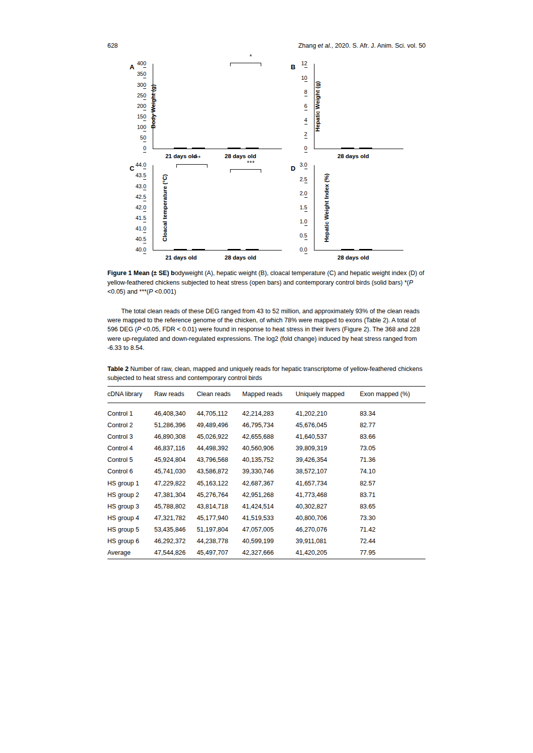628
Zhang et al., 2020. S. Afr. J. Anim. Sci. vol. 50
A
Body Weight (g)
400 350 300 250 200 150 100 50 0
*
21 days old 28 days old
B
Hepatic Weight (g)
12 10 8 6 4 2 0
28 days old
C
Cloacal temperature (°C)
44.0 43.5 43.0 42.5 42.0 41.5 41.0 40.5 40.0
***
***
21 days old 28 days old
D
Hepatic Weight Index (%)
3.0 2.5 2.0 1.5 1.0 0.5 0.0
28 days old
Figure 1 Mean (± SE) bodyweight (A), hepatic weight (B), cloacal temperature (C) and hepatic weight index (D) of yellow-feathered chickens subjected to heat stress (open bars) and contemporary control birds (solid bars) *(P <0.05) and ***(P <0.001)
The total clean reads of these DEG ranged from 43 to 52 million, and approximately 93% of the clean reads were mapped to the reference genome of the chicken, of which 78% were mapped to exons (Table 2). A total of 596 DEG (P <0.05, FDR < 0.01) were found in response to heat stress in their livers (Figure 2). The 368 and 228 were up-regulated and down-regulated expressions. The log2 (fold change) induced by heat stress ranged from -6.33 to 8.54.
Table 2 Number of raw, clean, mapped and uniquely reads for hepatic transcriptome of yellow-feathered chickens subjected to heat stress and contemporary control birds
| cDNA library | Raw reads | Clean reads | Mapped reads | Uniquely mapped | Exon mapped (%) |
| --- | --- | --- | --- | --- | --- |
| Control 1 | 46,408,340 | 44,705,112 | 42,214,283 | 41,202,210 | 83.34 |
| Control 2 | 51,286,396 | 49,489,496 | 46,795,734 | 45,676,045 | 82.77 |
| Control 3 | 46,890,308 | 45,026,922 | 42,655,688 | 41,640,537 | 83.66 |
| Control 4 | 46,837,116 | 44,498,392 | 40,560,906 | 39,809,319 | 73.05 |
| Control 5 | 45,924,804 | 43,796,568 | 40,135,752 | 39,426,354 | 71.36 |
| Control 6 | 45,741,030 | 43,586,872 | 39,330,746 | 38,572,107 | 74.10 |
| HS group 1 | 47,229,822 | 45,163,122 | 42,687,367 | 41,657,734 | 82.57 |
| HS group 2 | 47,381,304 | 45,276,764 | 42,951,268 | 41,773,468 | 83.71 |
| HS group 3 | 45,788,802 | 43,814,718 | 41,424,514 | 40,302,827 | 83.65 |
| HS group 4 | 47,321,782 | 45,177,940 | 41,519,533 | 40,800,706 | 73.30 |
| HS group 5 | 53,435,846 | 51,197,804 | 47,057,005 | 46,270,076 | 71.42 |
| HS group 6 | 46,292,372 | 44,238,778 | 40,599,199 | 39,911,081 | 72.44 |
| Average | 47,544,826 | 45,497,707 | 42,327,666 | 41,420,205 | 77.95 |